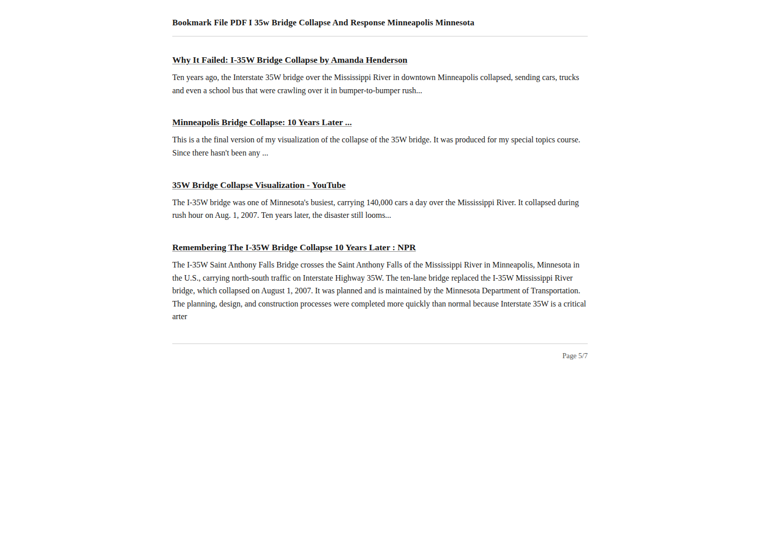Bookmark File PDF I 35w Bridge Collapse And Response Minneapolis Minnesota
Why It Failed: I-35W Bridge Collapse by Amanda Henderson
Ten years ago, the Interstate 35W bridge over the Mississippi River in downtown Minneapolis collapsed, sending cars, trucks and even a school bus that were crawling over it in bumper-to-bumper rush...
Minneapolis Bridge Collapse: 10 Years Later ...
This is a the final version of my visualization of the collapse of the 35W bridge. It was produced for my special topics course. Since there hasn't been any ...
35W Bridge Collapse Visualization - YouTube
The I-35W bridge was one of Minnesota's busiest, carrying 140,000 cars a day over the Mississippi River. It collapsed during rush hour on Aug. 1, 2007. Ten years later, the disaster still looms...
Remembering The I-35W Bridge Collapse 10 Years Later : NPR
The I-35W Saint Anthony Falls Bridge crosses the Saint Anthony Falls of the Mississippi River in Minneapolis, Minnesota in the U.S., carrying north-south traffic on Interstate Highway 35W. The ten-lane bridge replaced the I-35W Mississippi River bridge, which collapsed on August 1, 2007. It was planned and is maintained by the Minnesota Department of Transportation. The planning, design, and construction processes were completed more quickly than normal because Interstate 35W is a critical arter
Page 5/7